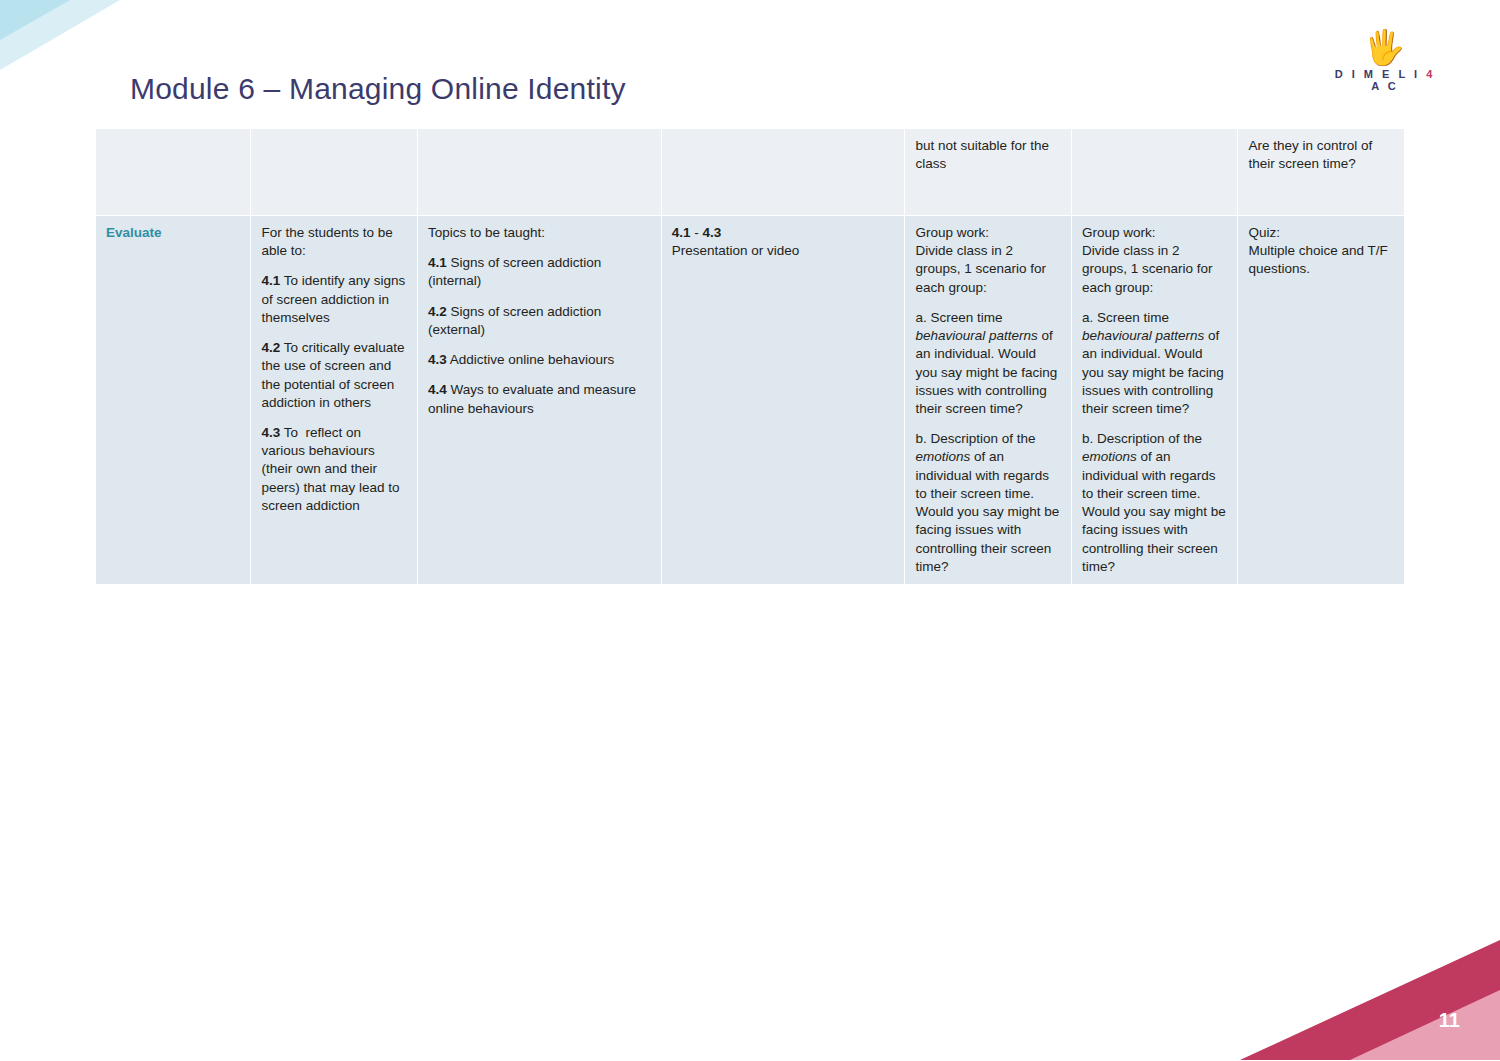Module 6 – Managing Online Identity
🖐
D I M E L I 4 A C
| | | | | but not suitable for the class | | Are they in control of their screen time? |
| Evaluate | For the students to be able to: 4.1 To identify any signs of screen addiction in themselves 4.2 To critically evaluate the use of screen and the potential of screen addiction in others 4.3 To reflect on various behaviours (their own and their peers) that may lead to screen addiction | Topics to be taught: 4.1 Signs of screen addiction (internal) 4.2 Signs of screen addiction (external) 4.3 Addictive online behaviours 4.4 Ways to evaluate and measure online behaviours | 4.1 - 4.3 Presentation or video | Group work: Divide class in 2 groups, 1 scenario for each group: a. Screen time behavioural patterns of an individual. Would you say might be facing issues with controlling their screen time? b. Description of the emotions of an individual with regards to their screen time. Would you say might be facing issues with controlling their screen time? | Group work: Divide class in 2 groups, 1 scenario for each group: a. Screen time behavioural patterns of an individual. Would you say might be facing issues with controlling their screen time? b. Description of the emotions of an individual with regards to their screen time. Would you say might be facing issues with controlling their screen time? | Quiz: Multiple choice and T/F questions. |
11